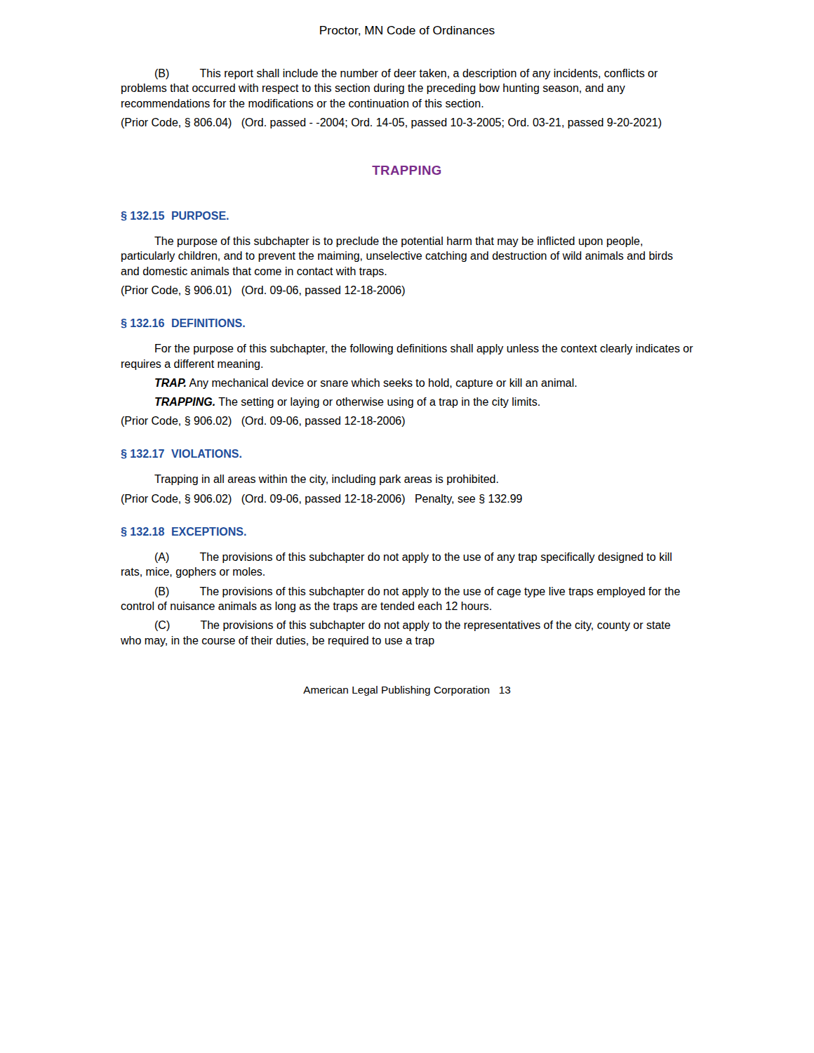Proctor, MN Code of Ordinances
(B) This report shall include the number of deer taken, a description of any incidents, conflicts or problems that occurred with respect to this section during the preceding bow hunting season, and any recommendations for the modifications or the continuation of this section.
(Prior Code, § 806.04) (Ord. passed - -2004; Ord. 14-05, passed 10-3-2005; Ord. 03-21, passed 9-20-2021)
TRAPPING
§ 132.15 PURPOSE.
The purpose of this subchapter is to preclude the potential harm that may be inflicted upon people, particularly children, and to prevent the maiming, unselective catching and destruction of wild animals and birds and domestic animals that come in contact with traps.
(Prior Code, § 906.01) (Ord. 09-06, passed 12-18-2006)
§ 132.16 DEFINITIONS.
For the purpose of this subchapter, the following definitions shall apply unless the context clearly indicates or requires a different meaning.
TRAP. Any mechanical device or snare which seeks to hold, capture or kill an animal.
TRAPPING. The setting or laying or otherwise using of a trap in the city limits.
(Prior Code, § 906.02) (Ord. 09-06, passed 12-18-2006)
§ 132.17 VIOLATIONS.
Trapping in all areas within the city, including park areas is prohibited.
(Prior Code, § 906.02) (Ord. 09-06, passed 12-18-2006) Penalty, see § 132.99
§ 132.18 EXCEPTIONS.
(A) The provisions of this subchapter do not apply to the use of any trap specifically designed to kill rats, mice, gophers or moles.
(B) The provisions of this subchapter do not apply to the use of cage type live traps employed for the control of nuisance animals as long as the traps are tended each 12 hours.
(C) The provisions of this subchapter do not apply to the representatives of the city, county or state who may, in the course of their duties, be required to use a trap
American Legal Publishing Corporation 13